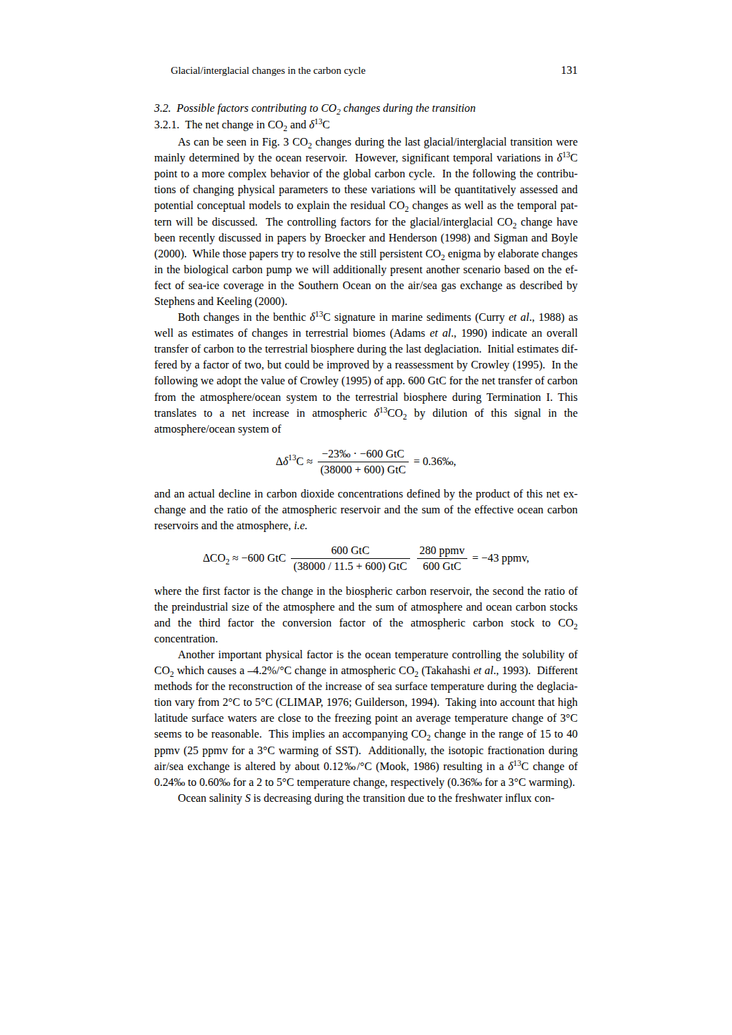Glacial/interglacial changes in the carbon cycle 131
3.2. Possible factors contributing to CO2 changes during the transition
3.2.1. The net change in CO2 and δ13C
As can be seen in Fig. 3 CO2 changes during the last glacial/interglacial transition were mainly determined by the ocean reservoir. However, significant temporal variations in δ13C point to a more complex behavior of the global carbon cycle. In the following the contributions of changing physical parameters to these variations will be quantitatively assessed and potential conceptual models to explain the residual CO2 changes as well as the temporal pattern will be discussed. The controlling factors for the glacial/interglacial CO2 change have been recently discussed in papers by Broecker and Henderson (1998) and Sigman and Boyle (2000). While those papers try to resolve the still persistent CO2 enigma by elaborate changes in the biological carbon pump we will additionally present another scenario based on the effect of sea-ice coverage in the Southern Ocean on the air/sea gas exchange as described by Stephens and Keeling (2000).
Both changes in the benthic δ13C signature in marine sediments (Curry et al., 1988) as well as estimates of changes in terrestrial biomes (Adams et al., 1990) indicate an overall transfer of carbon to the terrestrial biosphere during the last deglaciation. Initial estimates differed by a factor of two, but could be improved by a reassessment by Crowley (1995). In the following we adopt the value of Crowley (1995) of app. 600 GtC for the net transfer of carbon from the atmosphere/ocean system to the terrestrial biosphere during Termination I. This translates to a net increase in atmospheric δ13CO2 by dilution of this signal in the atmosphere/ocean system of
Δδ13C ≈ −23‰ · −600 GtC (38000 + 600) GtC = 0.36‰,
and an actual decline in carbon dioxide concentrations defined by the product of this net exchange and the ratio of the atmospheric reservoir and the sum of the effective ocean carbon reservoirs and the atmosphere, i.e.
ΔCO2 ≈ −600 GtC 600 GtC (38000 / 11.5 + 600) GtC 280 ppmv 600 GtC = −43 ppmv,
where the first factor is the change in the biospheric carbon reservoir, the second the ratio of the preindustrial size of the atmosphere and the sum of atmosphere and ocean carbon stocks and the third factor the conversion factor of the atmospheric carbon stock to CO2 concentration.
Another important physical factor is the ocean temperature controlling the solubility of CO2 which causes a –4.2%/°C change in atmospheric CO2 (Takahashi et al., 1993). Different methods for the reconstruction of the increase of sea surface temperature during the deglaciation vary from 2°C to 5°C (CLIMAP, 1976; Guilderson, 1994). Taking into account that high latitude surface waters are close to the freezing point an average temperature change of 3°C seems to be reasonable. This implies an accompanying CO2 change in the range of 15 to 40 ppmv (25 ppmv for a 3°C warming of SST). Additionally, the isotopic fractionation during air/sea exchange is altered by about 0.12‰/°C (Mook, 1986) resulting in a δ13C change of 0.24‰ to 0.60‰ for a 2 to 5°C temperature change, respectively (0.36‰ for a 3°C warming).
Ocean salinity S is decreasing during the transition due to the freshwater influx con-